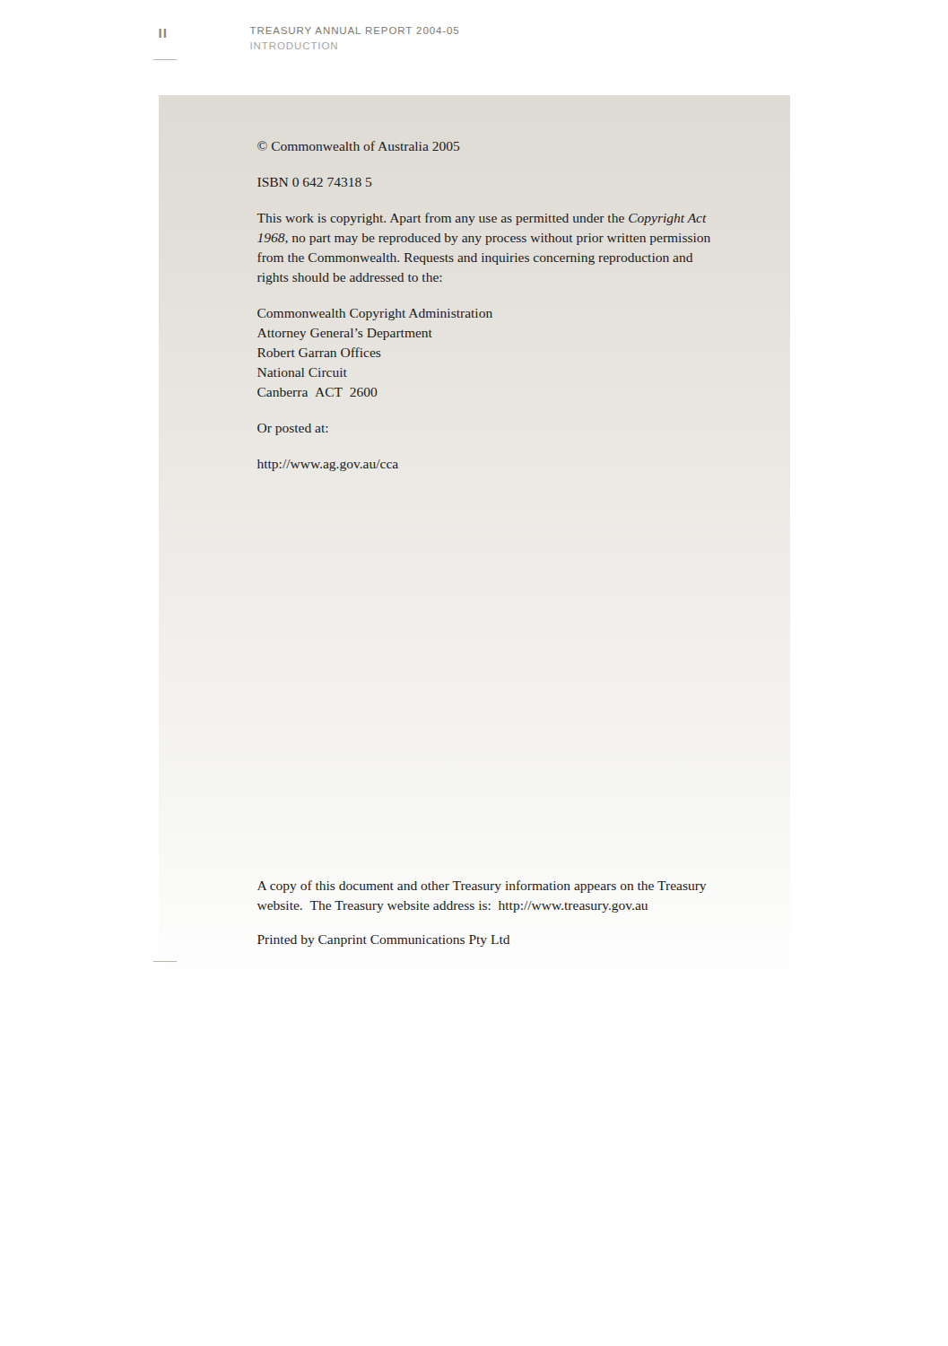II
TREASURY ANNUAL REPORT 2004-05
INTRODUCTION
© Commonwealth of Australia 2005
ISBN 0 642 74318 5
This work is copyright. Apart from any use as permitted under the Copyright Act 1968, no part may be reproduced by any process without prior written permission from the Commonwealth. Requests and inquiries concerning reproduction and rights should be addressed to the:
Commonwealth Copyright Administration
Attorney General’s Department
Robert Garran Offices
National Circuit
Canberra ACT 2600
Or posted at:
http://www.ag.gov.au/cca
A copy of this document and other Treasury information appears on the Treasury website. The Treasury website address is: http://www.treasury.gov.au
Printed by Canprint Communications Pty Ltd